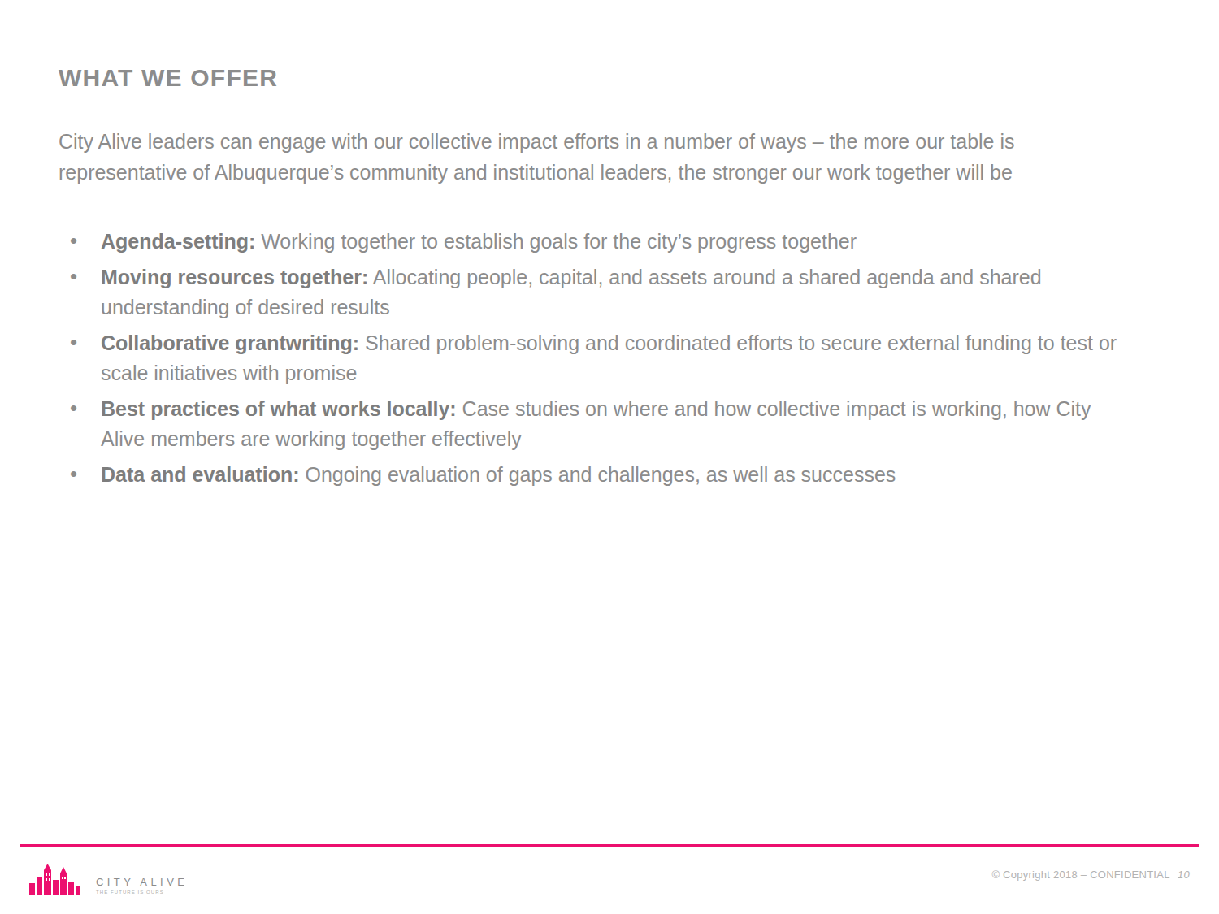WHAT WE OFFER
City Alive leaders can engage with our collective impact efforts in a number of ways – the more our table is representative of Albuquerque’s community and institutional leaders, the stronger our work together will be
Agenda-setting: Working together to establish goals for the city’s progress together
Moving resources together: Allocating people, capital, and assets around a shared agenda and shared understanding of desired results
Collaborative grantwriting: Shared problem-solving and coordinated efforts to secure external funding to test or scale initiatives with promise
Best practices of what works locally: Case studies on where and how collective impact is working, how City Alive members are working together effectively
Data and evaluation: Ongoing evaluation of gaps and challenges, as well as successes
CITY ALIVE THE FUTURE IS OURS
© Copyright 2018 – CONFIDENTIAL 10